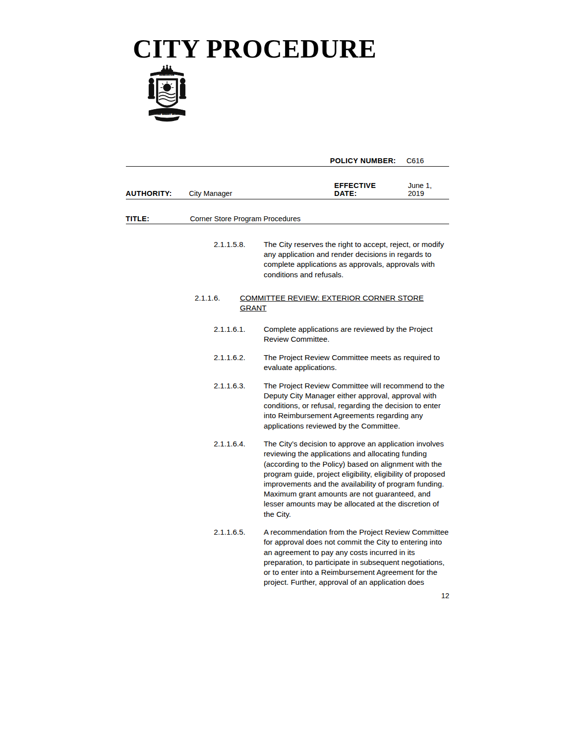CITY PROCEDURE
EDMONTON INDUSTRY ENERGY INTEGRITY
POLICY NUMBER: C616
AUTHORITY: City Manager EFFECTIVE DATE: June 1, 2019
TITLE: Corner Store Program Procedures
2.1.1.5.8. The City reserves the right to accept, reject, or modify any application and render decisions in regards to complete applications as approvals, approvals with conditions and refusals.
2.1.1.6. COMMITTEE REVIEW: EXTERIOR CORNER STORE GRANT
2.1.1.6.1. Complete applications are reviewed by the Project Review Committee.
2.1.1.6.2. The Project Review Committee meets as required to evaluate applications.
2.1.1.6.3. The Project Review Committee will recommend to the Deputy City Manager either approval, approval with conditions, or refusal, regarding the decision to enter into Reimbursement Agreements regarding any applications reviewed by the Committee.
2.1.1.6.4. The City’s decision to approve an application involves reviewing the applications and allocating funding (according to the Policy) based on alignment with the program guide, project eligibility, eligibility of proposed improvements and the availability of program funding. Maximum grant amounts are not guaranteed, and lesser amounts may be allocated at the discretion of the City.
2.1.1.6.5. A recommendation from the Project Review Committee for approval does not commit the City to entering into an agreement to pay any costs incurred in its preparation, to participate in subsequent negotiations, or to enter into a Reimbursement Agreement for the project. Further, approval of an application does
12